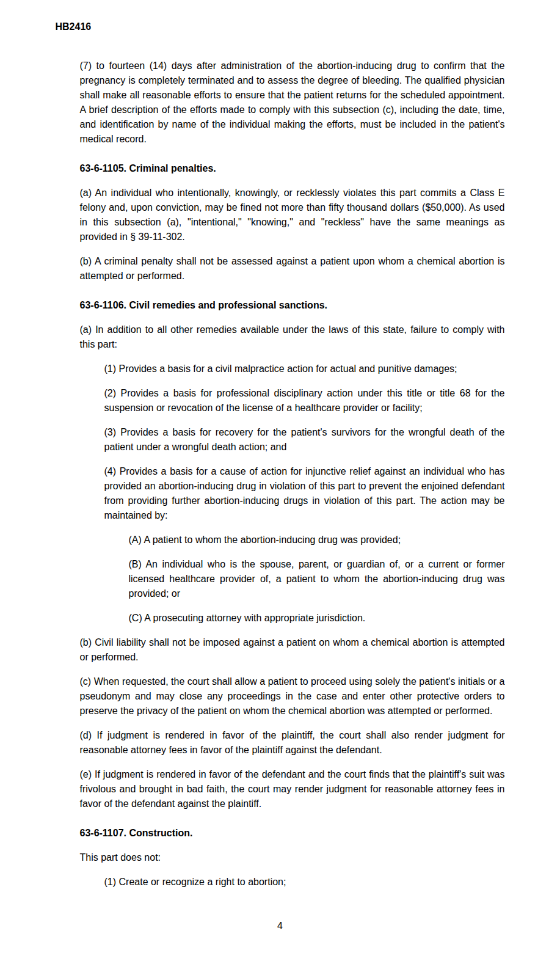HB2416
(7) to fourteen (14) days after administration of the abortion-inducing drug to confirm that the pregnancy is completely terminated and to assess the degree of bleeding. The qualified physician shall make all reasonable efforts to ensure that the patient returns for the scheduled appointment. A brief description of the efforts made to comply with this subsection (c), including the date, time, and identification by name of the individual making the efforts, must be included in the patient's medical record.
63-6-1105. Criminal penalties.
(a) An individual who intentionally, knowingly, or recklessly violates this part commits a Class E felony and, upon conviction, may be fined not more than fifty thousand dollars ($50,000). As used in this subsection (a), "intentional," "knowing," and "reckless" have the same meanings as provided in § 39-11-302.
(b) A criminal penalty shall not be assessed against a patient upon whom a chemical abortion is attempted or performed.
63-6-1106. Civil remedies and professional sanctions.
(a) In addition to all other remedies available under the laws of this state, failure to comply with this part:
(1) Provides a basis for a civil malpractice action for actual and punitive damages;
(2) Provides a basis for professional disciplinary action under this title or title 68 for the suspension or revocation of the license of a healthcare provider or facility;
(3) Provides a basis for recovery for the patient's survivors for the wrongful death of the patient under a wrongful death action; and
(4) Provides a basis for a cause of action for injunctive relief against an individual who has provided an abortion-inducing drug in violation of this part to prevent the enjoined defendant from providing further abortion-inducing drugs in violation of this part. The action may be maintained by:
(A) A patient to whom the abortion-inducing drug was provided;
(B) An individual who is the spouse, parent, or guardian of, or a current or former licensed healthcare provider of, a patient to whom the abortion-inducing drug was provided; or
(C) A prosecuting attorney with appropriate jurisdiction.
(b) Civil liability shall not be imposed against a patient on whom a chemical abortion is attempted or performed.
(c) When requested, the court shall allow a patient to proceed using solely the patient's initials or a pseudonym and may close any proceedings in the case and enter other protective orders to preserve the privacy of the patient on whom the chemical abortion was attempted or performed.
(d) If judgment is rendered in favor of the plaintiff, the court shall also render judgment for reasonable attorney fees in favor of the plaintiff against the defendant.
(e) If judgment is rendered in favor of the defendant and the court finds that the plaintiff's suit was frivolous and brought in bad faith, the court may render judgment for reasonable attorney fees in favor of the defendant against the plaintiff.
63-6-1107. Construction.
This part does not:
(1) Create or recognize a right to abortion;
4